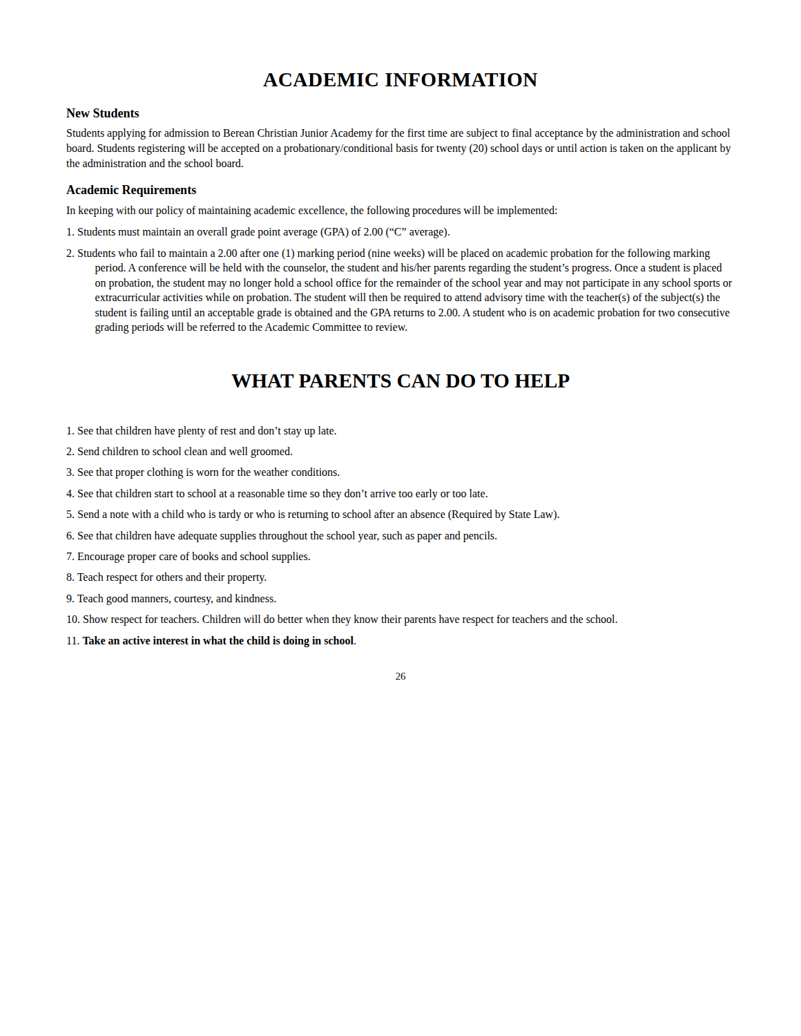ACADEMIC INFORMATION
New Students
Students applying for admission to Berean Christian Junior Academy for the first time are subject to final acceptance by the administration and school board. Students registering will be accepted on a probationary/conditional basis for twenty (20) school days or until action is taken on the applicant by the administration and the school board.
Academic Requirements
In keeping with our policy of maintaining academic excellence, the following procedures will be implemented:
1. Students must maintain an overall grade point average (GPA) of 2.00 (“C” average).
2. Students who fail to maintain a 2.00 after one (1) marking period (nine weeks) will be placed on academic probation for the following marking period. A conference will be held with the counselor, the student and his/her parents regarding the student’s progress. Once a student is placed on probation, the student may no longer hold a school office for the remainder of the school year and may not participate in any school sports or extracurricular activities while on probation. The student will then be required to attend advisory time with the teacher(s) of the subject(s) the student is failing until an acceptable grade is obtained and the GPA returns to 2.00. A student who is on academic probation for two consecutive grading periods will be referred to the Academic Committee to review.
WHAT PARENTS CAN DO TO HELP
1. See that children have plenty of rest and don’t stay up late.
2. Send children to school clean and well groomed.
3. See that proper clothing is worn for the weather conditions.
4. See that children start to school at a reasonable time so they don’t arrive too early or too late.
5. Send a note with a child who is tardy or who is returning to school after an absence (Required by State Law).
6. See that children have adequate supplies throughout the school year, such as paper and pencils.
7. Encourage proper care of books and school supplies.
8. Teach respect for others and their property.
9. Teach good manners, courtesy, and kindness.
10. Show respect for teachers. Children will do better when they know their parents have respect for teachers and the school.
11. Take an active interest in what the child is doing in school.
26